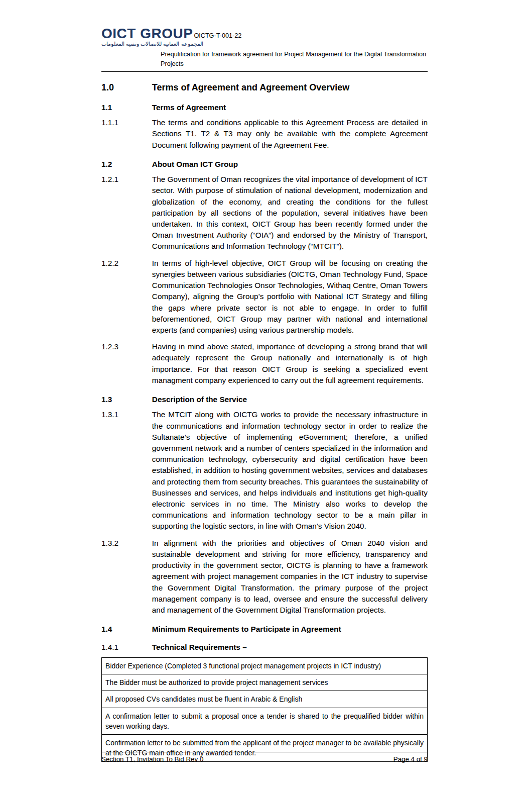OICT GROUP OICTG-T-001-22
المجموعة العمانية للاتصالات وتقنية المعلومات
Prequlification for framework agreement for Project Management for the Digital Transformation Projects
1.0 Terms of Agreement and Agreement Overview
1.1 Terms of Agreement
1.1.1
The terms and conditions applicable to this Agreement Process are detailed in Sections T1. T2 & T3 may only be available with the complete Agreement Document following payment of the Agreement Fee.
1.2 About Oman ICT Group
1.2.1
The Government of Oman recognizes the vital importance of development of ICT sector. With purpose of stimulation of national development, modernization and globalization of the economy, and creating the conditions for the fullest participation by all sections of the population, several initiatives have been undertaken. In this context, OICT Group has been recently formed under the Oman Investment Authority (“OIA”) and endorsed by the Ministry of Transport, Communications and Information Technology (“MTCIT”).
1.2.2
In terms of high-level objective, OICT Group will be focusing on creating the synergies between various subsidiaries (OICTG, Oman Technology Fund, Space Communication Technologies Onsor Technologies, Withaq Centre, Oman Towers Company), aligning the Group’s portfolio with National ICT Strategy and filling the gaps where private sector is not able to engage. In order to fulfill beforementioned, OICT Group may partner with national and international experts (and companies) using various partnership models.
1.2.3
Having in mind above stated, importance of developing a strong brand that will adequately represent the Group nationally and internationally is of high importance. For that reason OICT Group is seeking a specialized event managment company experienced to carry out the full agreement requirements.
1.3 Description of the Service
1.3.1
The MTCIT along with OICTG works to provide the necessary infrastructure in the communications and information technology sector in order to realize the Sultanate’s objective of implementing eGovernment; therefore, a unified government network and a number of centers specialized in the information and communication technology, cybersecurity and digital certification have been established, in addition to hosting government websites, services and databases and protecting them from security breaches. This guarantees the sustainability of Businesses and services, and helps individuals and institutions get high-quality electronic services in no time. The Ministry also works to develop the communications and information technology sector to be a main pillar in supporting the logistic sectors, in line with Oman's Vision 2040.
1.3.2
In alignment with the priorities and objectives of Oman 2040 vision and sustainable development and striving for more efficiency, transparency and productivity in the government sector, OICTG is planning to have a framework agreement with project management companies in the ICT industry to supervise the Government Digital Transformation. the primary purpose of the project management company is to lead, oversee and ensure the successful delivery and management of the Government Digital Transformation projects.
1.4 Minimum Requirements to Participate in Agreement
1.4.1 Technical Requirements –
| Bidder Experience (Completed 3 functional project management projects in ICT industry) |
| The Bidder must be authorized to provide project management services |
| All proposed CVs candidates must be fluent in Arabic & English |
| A confirmation letter to submit a proposal once a tender is shared to the prequalified bidder within seven working days. |
| Confirmation letter to be submitted from the applicant of the project manager to be available physically at the OICTG main office in any awarded tender. |
Section T1, Invitation To Bid Rev 0 Page 4 of 9